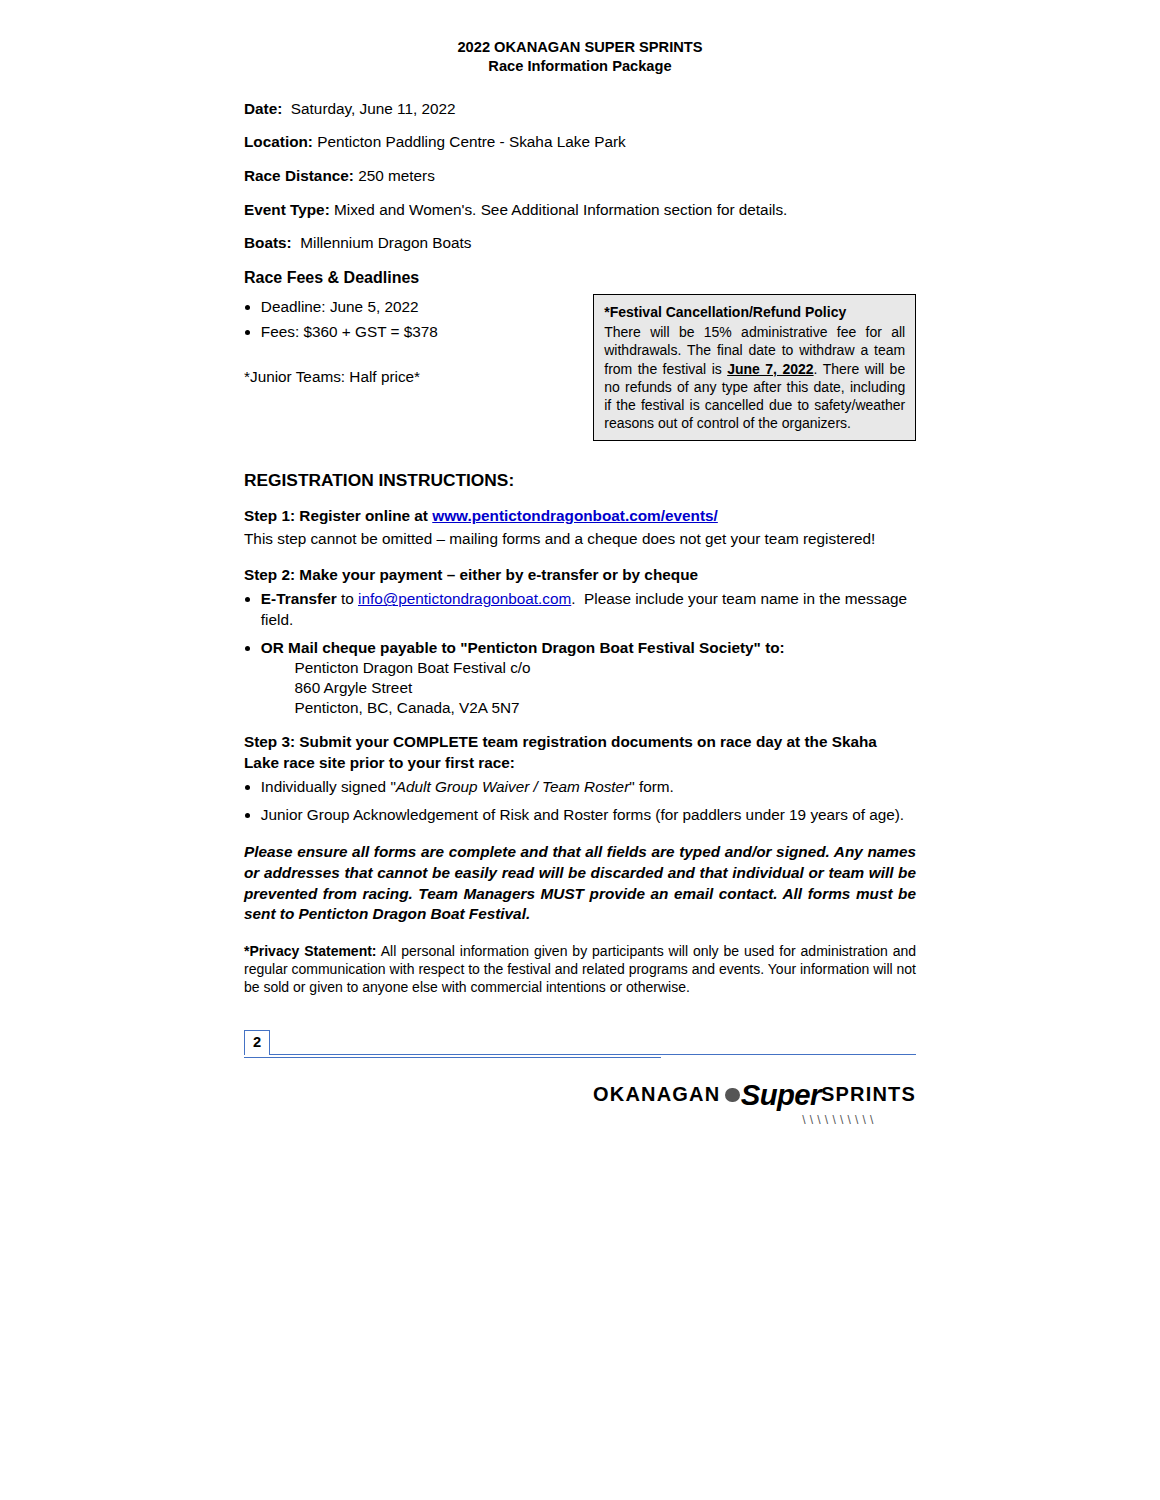2022 OKANAGAN SUPER SPRINTS
Race Information Package
Date: Saturday, June 11, 2022
Location: Penticton Paddling Centre - Skaha Lake Park
Race Distance: 250 meters
Event Type: Mixed and Women's. See Additional Information section for details.
Boats: Millennium Dragon Boats
Race Fees & Deadlines
*Festival Cancellation/Refund Policy There will be 15% administrative fee for all withdrawals. The final date to withdraw a team from the festival is June 7, 2022. There will be no refunds of any type after this date, including if the festival is cancelled due to safety/weather reasons out of control of the organizers.
Deadline: June 5, 2022
Fees: $360 + GST = $378
*Junior Teams: Half price*
REGISTRATION INSTRUCTIONS:
Step 1: Register online at www.pentictondragonboat.com/events/
This step cannot be omitted – mailing forms and a cheque does not get your team registered!
Step 2: Make your payment – either by e-transfer or by cheque
E-Transfer to info@pentictondragonboat.com. Please include your team name in the message field.
OR Mail cheque payable to "Penticton Dragon Boat Festival Society" to:
Penticton Dragon Boat Festival c/o
860 Argyle Street
Penticton, BC, Canada, V2A 5N7
Step 3: Submit your COMPLETE team registration documents on race day at the Skaha Lake race site prior to your first race:
Individually signed "Adult Group Waiver / Team Roster" form.
Junior Group Acknowledgement of Risk and Roster forms (for paddlers under 19 years of age).
Please ensure all forms are complete and that all fields are typed and/or signed. Any names or addresses that cannot be easily read will be discarded and that individual or team will be prevented from racing. Team Managers MUST provide an email contact. All forms must be sent to Penticton Dragon Boat Festival.
*Privacy Statement: All personal information given by participants will only be used for administration and regular communication with respect to the festival and related programs and events. Your information will not be sold or given to anyone else with commercial intentions or otherwise.
2
OKANAGAN Super SPRINTS \\\\\\\\\\